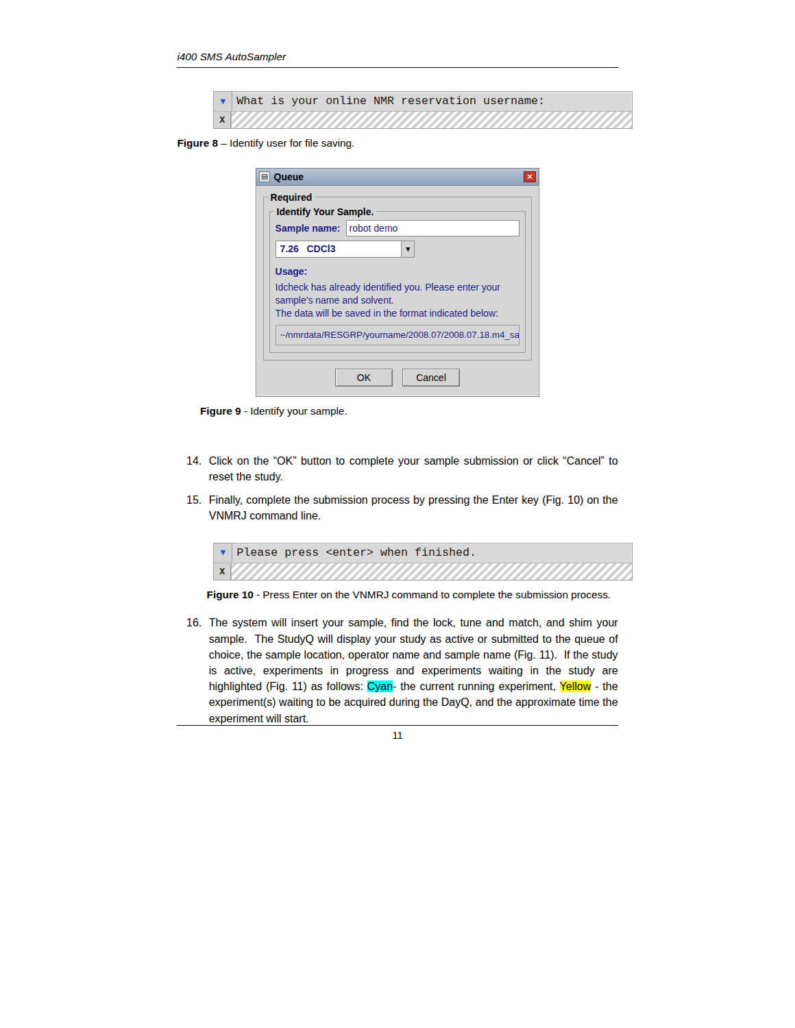i400 SMS AutoSampler
▼
What is your online NMR reservation username:
X
Figure 8 – Identify user for file saving.
▤
Queue
✕
Required
Identify Your Sample.
Sample name:
robot demo
7.26 CDCl3
▼
Usage:
Idcheck has already identified you. Please enter your sample's name and solvent.
The data will be saved in the format indicated below:
~/nmrdata/RESGRP/yourname/2008.07/2008.07.18.m4_samplename_14:11_H1_1D.fid
OK
Cancel
Figure 9 - Identify your sample.
Click on the “OK” button to complete your sample submission or click “Cancel” to reset the study.
Finally, complete the submission process by pressing the Enter key (Fig. 10) on the VNMRJ command line.
▼
Please press <enter> when finished.
X
Figure 10 - Press Enter on the VNMRJ command to complete the submission process.
The system will insert your sample, find the lock, tune and match, and shim your sample. The StudyQ will display your study as active or submitted to the queue of choice, the sample location, operator name and sample name (Fig. 11). If the study is active, experiments in progress and experiments waiting in the study are highlighted (Fig. 11) as follows: Cyan- the current running experiment, Yellow - the experiment(s) waiting to be acquired during the DayQ, and the approximate time the experiment will start.
11